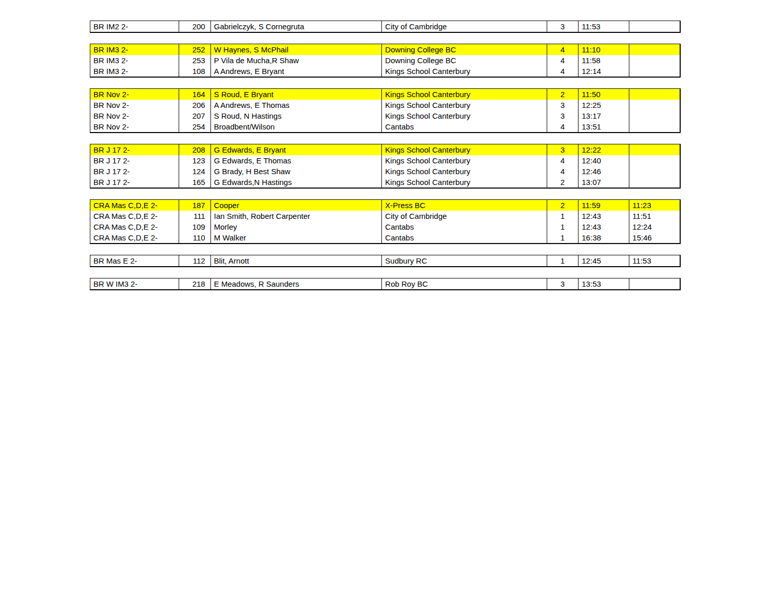| BR IM2 2- | 200 | Gabrielczyk, S Cornegruta | City of Cambridge | 3 | 11:53 | |
| BR IM3 2- | 252 | W Haynes, S McPhail | Downing College BC | 4 | 11:10 | |
| BR IM3 2- | 253 | P Vila de Mucha,R Shaw | Downing College BC | 4 | 11:58 | |
| BR IM3 2- | 108 | A Andrews, E Bryant | Kings School Canterbury | 4 | 12:14 | |
| BR Nov 2- | 164 | S Roud, E Bryant | Kings School Canterbury | 2 | 11:50 | |
| BR Nov 2- | 206 | A Andrews, E Thomas | Kings School Canterbury | 3 | 12:25 | |
| BR Nov 2- | 207 | S Roud, N Hastings | Kings School Canterbury | 3 | 13:17 | |
| BR Nov 2- | 254 | Broadbent/Wilson | Cantabs | 4 | 13:51 | |
| BR J 17 2- | 208 | G Edwards, E Bryant | Kings School Canterbury | 3 | 12:22 | |
| BR J 17 2- | 123 | G Edwards, E Thomas | Kings School Canterbury | 4 | 12:40 | |
| BR J 17 2- | 124 | G Brady, H Best Shaw | Kings School Canterbury | 4 | 12:46 | |
| BR J 17 2- | 165 | G Edwards,N Hastings | Kings School Canterbury | 2 | 13:07 | |
| CRA Mas C,D,E 2- | 187 | Cooper | X-Press BC | 2 | 11:59 | 11:23 |
| CRA Mas C,D,E 2- | 111 | Ian Smith, Robert Carpenter | City of Cambridge | 1 | 12:43 | 11:51 |
| CRA Mas C,D,E 2- | 109 | Morley | Cantabs | 1 | 12:43 | 12:24 |
| CRA Mas C,D,E 2- | 110 | M Walker | Cantabs | 1 | 16:38 | 15:46 |
| BR Mas E 2- | 112 | Blit, Arnott | Sudbury RC | 1 | 12:45 | 11:53 |
| BR W IM3 2- | 218 | E Meadows, R Saunders | Rob Roy BC | 3 | 13:53 | |